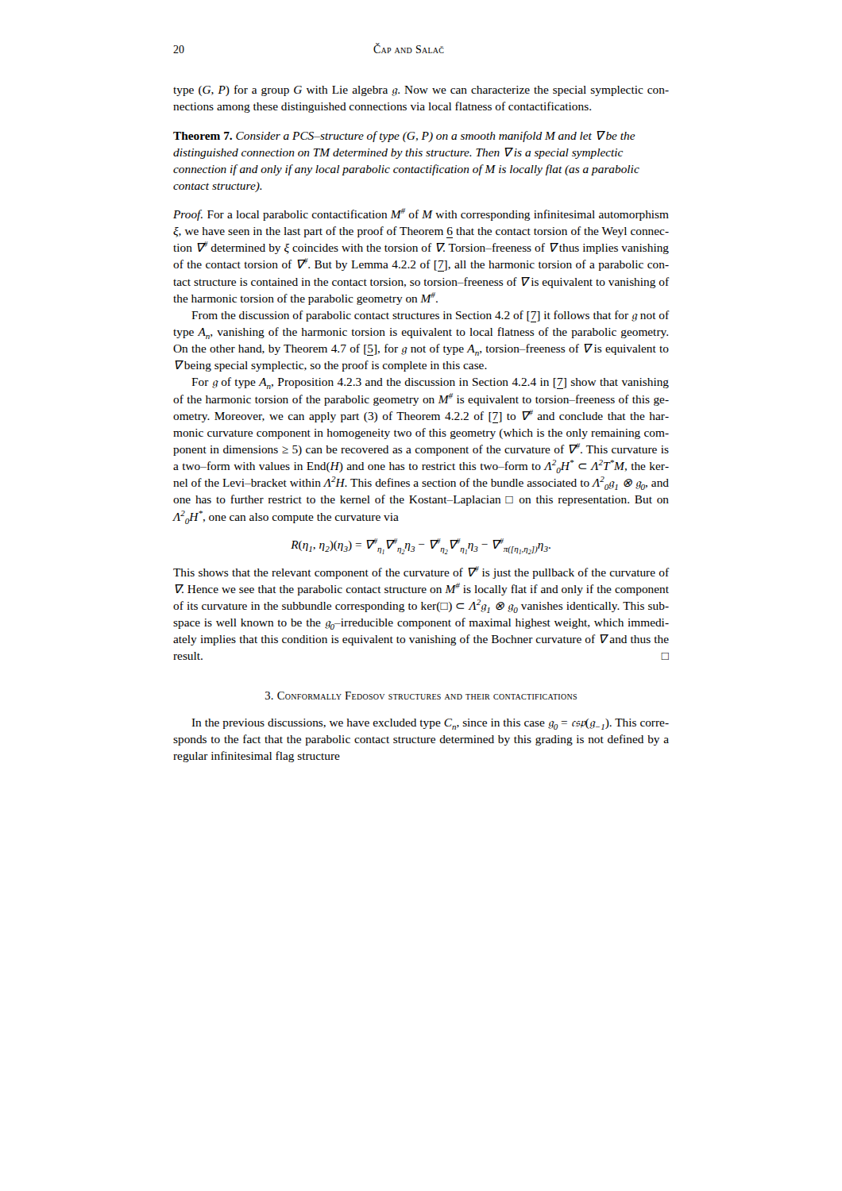20 Čap and Salač
type (G, P) for a group G with Lie algebra 𝔤. Now we can characterize the special symplectic connections among these distinguished connections via local flatness of contactifications.
Theorem 7. Consider a PCS–structure of type (G, P) on a smooth manifold M and let ∇ be the distinguished connection on TM determined by this structure. Then ∇ is a special symplectic connection if and only if any local parabolic contactification of M is locally flat (as a parabolic contact structure).
Proof. For a local parabolic contactification M# of M with corresponding infinitesimal automorphism ξ, we have seen in the last part of the proof of Theorem 6 that the contact torsion of the Weyl connection ∇# determined by ξ coincides with the torsion of ∇. Torsion–freeness of ∇ thus implies vanishing of the contact torsion of ∇#. But by Lemma 4.2.2 of [7], all the harmonic torsion of a parabolic contact structure is contained in the contact torsion, so torsion–freeness of ∇ is equivalent to vanishing of the harmonic torsion of the parabolic geometry on M#.
From the discussion of parabolic contact structures in Section 4.2 of [7] it follows that for 𝔤 not of type An, vanishing of the harmonic torsion is equivalent to local flatness of the parabolic geometry. On the other hand, by Theorem 4.7 of [5], for 𝔤 not of type An, torsion–freeness of ∇ is equivalent to ∇ being special symplectic, so the proof is complete in this case.
For 𝔤 of type An, Proposition 4.2.3 and the discussion in Section 4.2.4 in [7] show that vanishing of the harmonic torsion of the parabolic geometry on M# is equivalent to torsion–freeness of this geometry. Moreover, we can apply part (3) of Theorem 4.2.2 of [7] to ∇# and conclude that the harmonic curvature component in homogeneity two of this geometry (which is the only remaining component in dimensions ≥ 5) can be recovered as a component of the curvature of ∇#. This curvature is a two–form with values in End(H) and one has to restrict this two–form to Λ20H* ⊂ Λ2T*M, the kernel of the Levi–bracket within Λ2H. This defines a section of the bundle associated to Λ20𝔤1 ⊗ 𝔤0, and one has to further restrict to the kernel of the Kostant–Laplacian □ on this representation. But on Λ20H*, one can also compute the curvature via
R(η1, η2)(η3) = ∇#η1∇#η2η3 − ∇#η2∇#η1η3 − ∇#π([η1,η2])η3.
This shows that the relevant component of the curvature of ∇# is just the pullback of the curvature of ∇. Hence we see that the parabolic contact structure on M# is locally flat if and only if the component of its curvature in the subbundle corresponding to ker(□) ⊂ Λ2𝔤1 ⊗ 𝔤0 vanishes identically. This subspace is well known to be the 𝔤0–irreducible component of maximal highest weight, which immediately implies that this condition is equivalent to vanishing of the Bochner curvature of ∇ and thus the result.□
3. Conformally Fedosov structures and their contactifications
In the previous discussions, we have excluded type Cn, since in this case 𝔤0 = 𝔠𝔰𝔭(𝔤−1). This corresponds to the fact that the parabolic contact structure determined by this grading is not defined by a regular infinitesimal flag structure